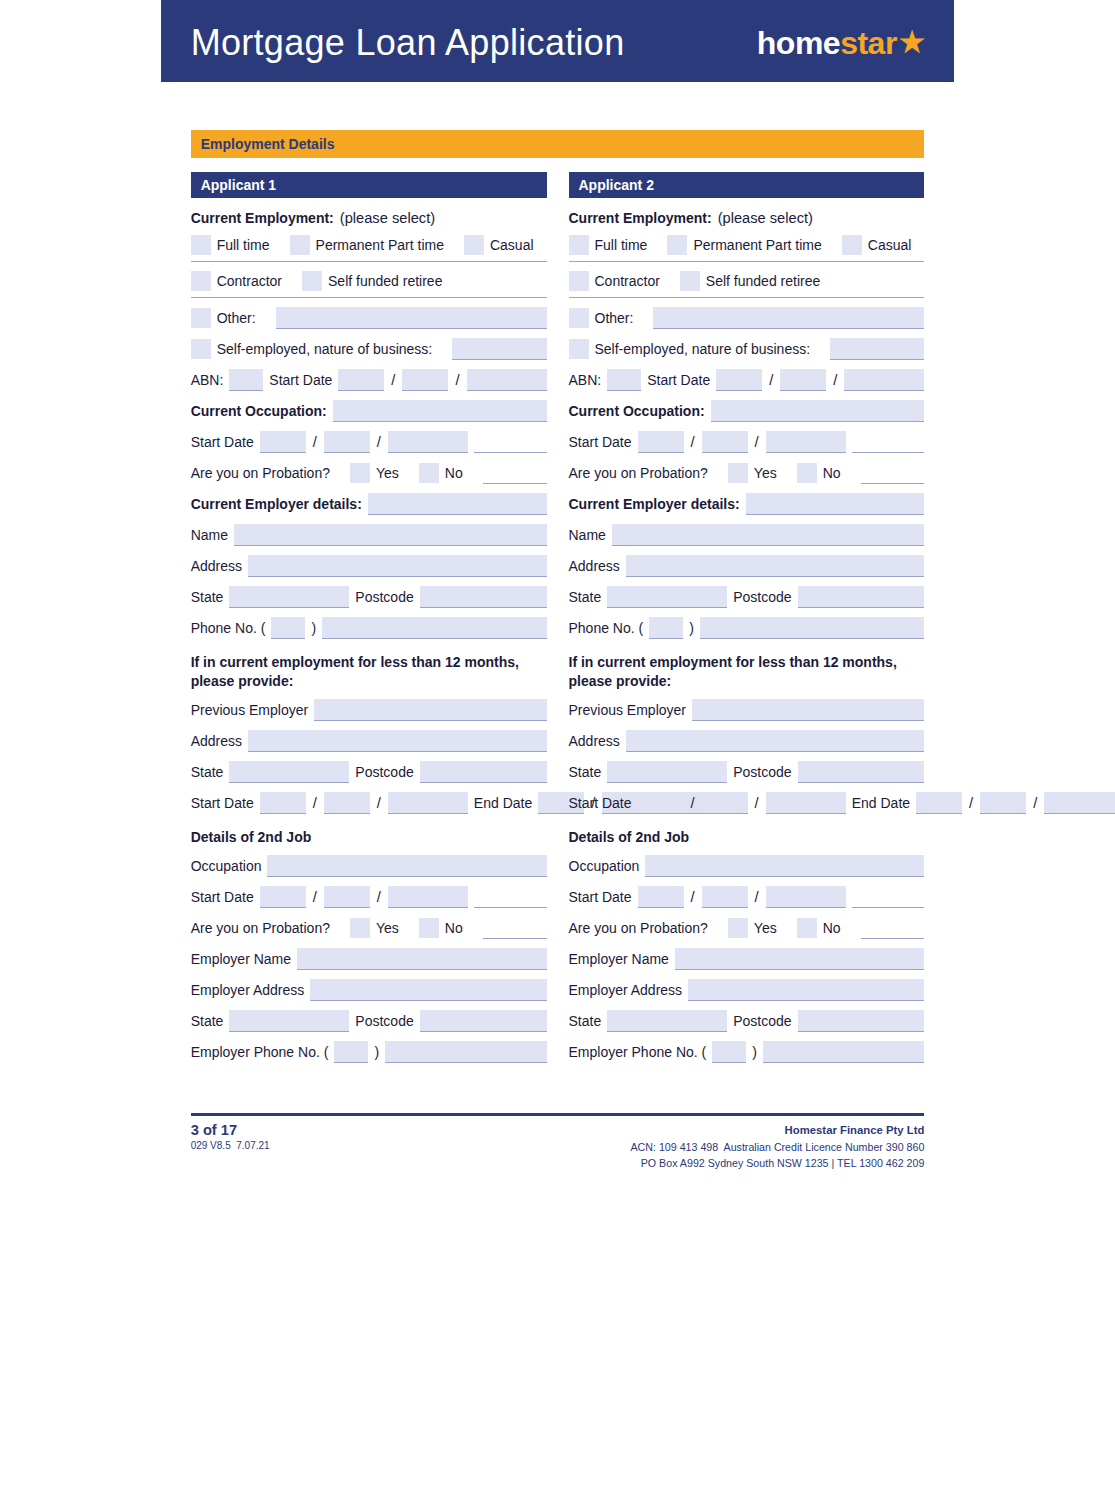Mortgage Loan Application
home star★
Employment Details
Applicant 1
Current Employment: (please select)
Full time Permanent Part time Casual
Contractor Self funded retiree
Other:
Self-employed, nature of business:
ABN: Start Date / /
Current Occupation:
Start Date / /
Are you on Probation? Yes No
Current Employer details:
Name
Address
State Postcode
Phone No. ( )
If in current employment for less than 12 months,
please provide:
Previous Employer
Address
State Postcode
Start Date / / End Date / /
Details of 2nd Job
Occupation
Start Date / /
Are you on Probation? Yes No
Employer Name
Employer Address
State Postcode
Employer Phone No. ( )
Applicant 2
Current Employment: (please select)
Full time Permanent Part time Casual
Contractor Self funded retiree
Other:
Self-employed, nature of business:
ABN: Start Date / /
Current Occupation:
Start Date / /
Are you on Probation? Yes No
Current Employer details:
Name
Address
State Postcode
Phone No. ( )
If in current employment for less than 12 months,
please provide:
Previous Employer
Address
State Postcode
Start Date / / End Date / /
Details of 2nd Job
Occupation
Start Date / /
Are you on Probation? Yes No
Employer Name
Employer Address
State Postcode
Employer Phone No. ( )
3 of 17
029 V8.5 7.07.21
Homestar Finance Pty Ltd
ACN: 109 413 498 Australian Credit Licence Number 390 860
PO Box A992 Sydney South NSW 1235 | TEL 1300 462 209